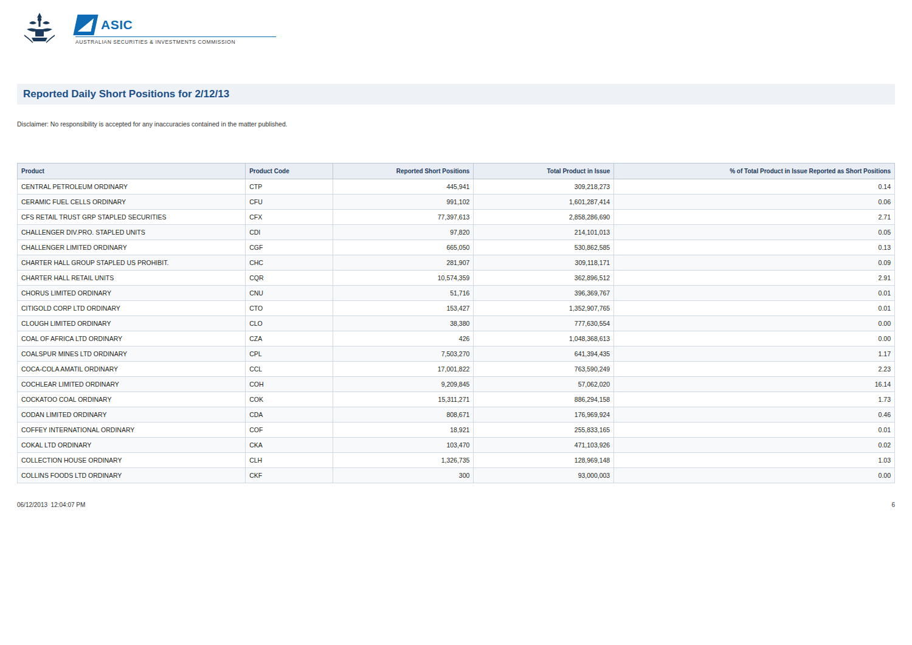ASIC
Australian Securities & Investments Commission
Reported Daily Short Positions for 2/12/13
Disclaimer: No responsibility is accepted for any inaccuracies contained in the matter published.
| Product | Product Code | Reported Short Positions | Total Product in Issue | % of Total Product in Issue Reported as Short Positions |
| --- | --- | --- | --- | --- |
| CENTRAL PETROLEUM ORDINARY | CTP | 445,941 | 309,218,273 | 0.14 |
| CERAMIC FUEL CELLS ORDINARY | CFU | 991,102 | 1,601,287,414 | 0.06 |
| CFS RETAIL TRUST GRP STAPLED SECURITIES | CFX | 77,397,613 | 2,858,286,690 | 2.71 |
| CHALLENGER DIV.PRO. STAPLED UNITS | CDI | 97,820 | 214,101,013 | 0.05 |
| CHALLENGER LIMITED ORDINARY | CGF | 665,050 | 530,862,585 | 0.13 |
| CHARTER HALL GROUP STAPLED US PROHIBIT. | CHC | 281,907 | 309,118,171 | 0.09 |
| CHARTER HALL RETAIL UNITS | CQR | 10,574,359 | 362,896,512 | 2.91 |
| CHORUS LIMITED ORDINARY | CNU | 51,716 | 396,369,767 | 0.01 |
| CITIGOLD CORP LTD ORDINARY | CTO | 153,427 | 1,352,907,765 | 0.01 |
| CLOUGH LIMITED ORDINARY | CLO | 38,380 | 777,630,554 | 0.00 |
| COAL OF AFRICA LTD ORDINARY | CZA | 426 | 1,048,368,613 | 0.00 |
| COALSPUR MINES LTD ORDINARY | CPL | 7,503,270 | 641,394,435 | 1.17 |
| COCA-COLA AMATIL ORDINARY | CCL | 17,001,822 | 763,590,249 | 2.23 |
| COCHLEAR LIMITED ORDINARY | COH | 9,209,845 | 57,062,020 | 16.14 |
| COCKATOO COAL ORDINARY | COK | 15,311,271 | 886,294,158 | 1.73 |
| CODAN LIMITED ORDINARY | CDA | 808,671 | 176,969,924 | 0.46 |
| COFFEY INTERNATIONAL ORDINARY | COF | 18,921 | 255,833,165 | 0.01 |
| COKAL LTD ORDINARY | CKA | 103,470 | 471,103,926 | 0.02 |
| COLLECTION HOUSE ORDINARY | CLH | 1,326,735 | 128,969,148 | 1.03 |
| COLLINS FOODS LTD ORDINARY | CKF | 300 | 93,000,003 | 0.00 |
06/12/2013 12:04:07 PM
6